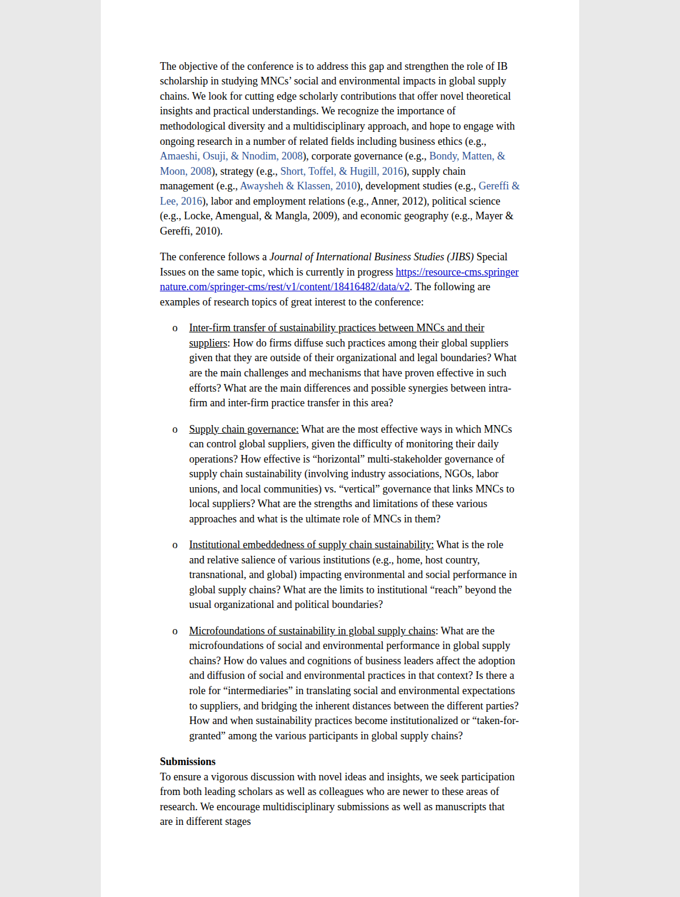The objective of the conference is to address this gap and strengthen the role of IB scholarship in studying MNCs’ social and environmental impacts in global supply chains. We look for cutting edge scholarly contributions that offer novel theoretical insights and practical understandings. We recognize the importance of methodological diversity and a multidisciplinary approach, and hope to engage with ongoing research in a number of related fields including business ethics (e.g., Amaeshi, Osuji, & Nnodim, 2008), corporate governance (e.g., Bondy, Matten, & Moon, 2008), strategy (e.g., Short, Toffel, & Hugill, 2016), supply chain management (e.g., Awaysheh & Klassen, 2010), development studies (e.g., Gereffi & Lee, 2016), labor and employment relations (e.g., Anner, 2012), political science (e.g., Locke, Amengual, & Mangla, 2009), and economic geography (e.g., Mayer & Gereffi, 2010).
The conference follows a Journal of International Business Studies (JIBS) Special Issues on the same topic, which is currently in progress https://resource-cms.springernature.com/springer-cms/rest/v1/content/18416482/data/v2. The following are examples of research topics of great interest to the conference:
Inter-firm transfer of sustainability practices between MNCs and their suppliers: How do firms diffuse such practices among their global suppliers given that they are outside of their organizational and legal boundaries? What are the main challenges and mechanisms that have proven effective in such efforts? What are the main differences and possible synergies between intra-firm and inter-firm practice transfer in this area?
Supply chain governance: What are the most effective ways in which MNCs can control global suppliers, given the difficulty of monitoring their daily operations? How effective is “horizontal” multi-stakeholder governance of supply chain sustainability (involving industry associations, NGOs, labor unions, and local communities) vs. “vertical” governance that links MNCs to local suppliers? What are the strengths and limitations of these various approaches and what is the ultimate role of MNCs in them?
Institutional embeddedness of supply chain sustainability: What is the role and relative salience of various institutions (e.g., home, host country, transnational, and global) impacting environmental and social performance in global supply chains? What are the limits to institutional “reach” beyond the usual organizational and political boundaries?
Microfoundations of sustainability in global supply chains: What are the microfoundations of social and environmental performance in global supply chains? How do values and cognitions of business leaders affect the adoption and diffusion of social and environmental practices in that context? Is there a role for “intermediaries” in translating social and environmental expectations to suppliers, and bridging the inherent distances between the different parties? How and when sustainability practices become institutionalized or “taken-for-granted” among the various participants in global supply chains?
Submissions
To ensure a vigorous discussion with novel ideas and insights, we seek participation from both leading scholars as well as colleagues who are newer to these areas of research. We encourage multidisciplinary submissions as well as manuscripts that are in different stages